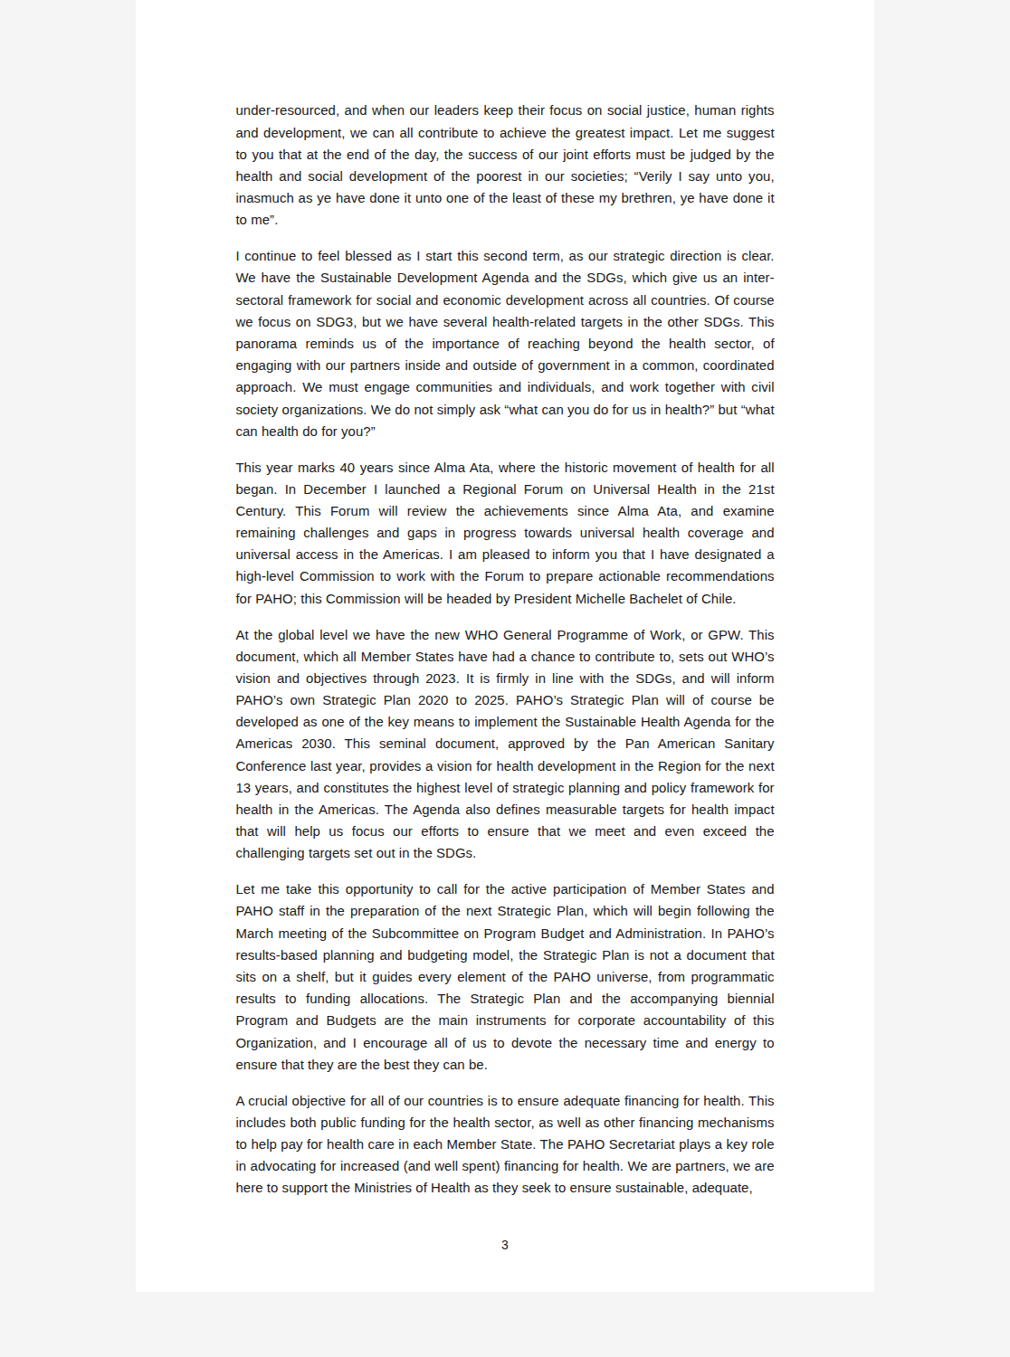under-resourced, and when our leaders keep their focus on social justice, human rights and development, we can all contribute to achieve the greatest impact. Let me suggest to you that at the end of the day, the success of our joint efforts must be judged by the health and social development of the poorest in our societies; “Verily I say unto you, inasmuch as ye have done it unto one of the least of these my brethren, ye have done it to me”.
I continue to feel blessed as I start this second term, as our strategic direction is clear. We have the Sustainable Development Agenda and the SDGs, which give us an inter-sectoral framework for social and economic development across all countries. Of course we focus on SDG3, but we have several health-related targets in the other SDGs. This panorama reminds us of the importance of reaching beyond the health sector, of engaging with our partners inside and outside of government in a common, coordinated approach. We must engage communities and individuals, and work together with civil society organizations. We do not simply ask “what can you do for us in health?” but “what can health do for you?”
This year marks 40 years since Alma Ata, where the historic movement of health for all began. In December I launched a Regional Forum on Universal Health in the 21st Century. This Forum will review the achievements since Alma Ata, and examine remaining challenges and gaps in progress towards universal health coverage and universal access in the Americas. I am pleased to inform you that I have designated a high-level Commission to work with the Forum to prepare actionable recommendations for PAHO; this Commission will be headed by President Michelle Bachelet of Chile.
At the global level we have the new WHO General Programme of Work, or GPW. This document, which all Member States have had a chance to contribute to, sets out WHO’s vision and objectives through 2023. It is firmly in line with the SDGs, and will inform PAHO’s own Strategic Plan 2020 to 2025. PAHO’s Strategic Plan will of course be developed as one of the key means to implement the Sustainable Health Agenda for the Americas 2030. This seminal document, approved by the Pan American Sanitary Conference last year, provides a vision for health development in the Region for the next 13 years, and constitutes the highest level of strategic planning and policy framework for health in the Americas. The Agenda also defines measurable targets for health impact that will help us focus our efforts to ensure that we meet and even exceed the challenging targets set out in the SDGs.
Let me take this opportunity to call for the active participation of Member States and PAHO staff in the preparation of the next Strategic Plan, which will begin following the March meeting of the Subcommittee on Program Budget and Administration. In PAHO’s results-based planning and budgeting model, the Strategic Plan is not a document that sits on a shelf, but it guides every element of the PAHO universe, from programmatic results to funding allocations. The Strategic Plan and the accompanying biennial Program and Budgets are the main instruments for corporate accountability of this Organization, and I encourage all of us to devote the necessary time and energy to ensure that they are the best they can be.
A crucial objective for all of our countries is to ensure adequate financing for health. This includes both public funding for the health sector, as well as other financing mechanisms to help pay for health care in each Member State. The PAHO Secretariat plays a key role in advocating for increased (and well spent) financing for health. We are partners, we are here to support the Ministries of Health as they seek to ensure sustainable, adequate,
3